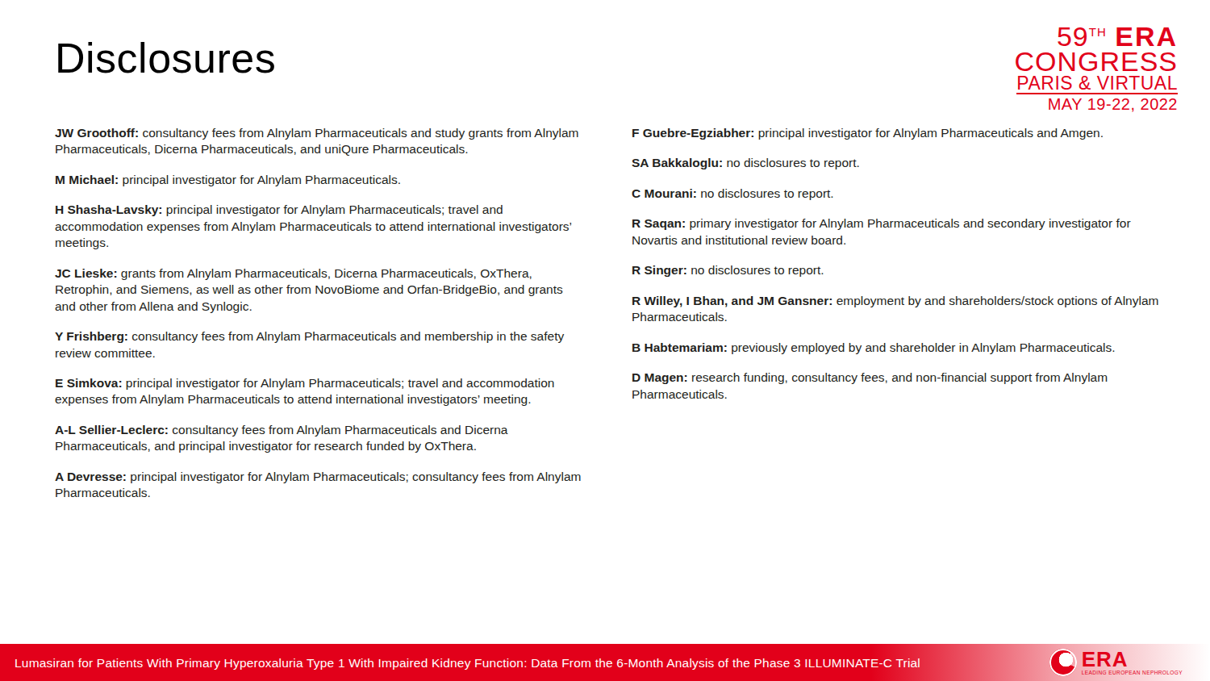Disclosures
59TH ERA
CONGRESS
PARIS & VIRTUAL
MAY 19-22, 2022
JW Groothoff: consultancy fees from Alnylam Pharmaceuticals and study grants from Alnylam Pharmaceuticals, Dicerna Pharmaceuticals, and uniQure Pharmaceuticals.
M Michael: principal investigator for Alnylam Pharmaceuticals.
H Shasha-Lavsky: principal investigator for Alnylam Pharmaceuticals; travel and accommodation expenses from Alnylam Pharmaceuticals to attend international investigators’ meetings.
JC Lieske: grants from Alnylam Pharmaceuticals, Dicerna Pharmaceuticals, OxThera, Retrophin, and Siemens, as well as other from NovoBiome and Orfan-BridgeBio, and grants and other from Allena and Synlogic.
Y Frishberg: consultancy fees from Alnylam Pharmaceuticals and membership in the safety review committee.
E Simkova: principal investigator for Alnylam Pharmaceuticals; travel and accommodation expenses from Alnylam Pharmaceuticals to attend international investigators’ meeting.
A-L Sellier-Leclerc: consultancy fees from Alnylam Pharmaceuticals and Dicerna Pharmaceuticals, and principal investigator for research funded by OxThera.
A Devresse: principal investigator for Alnylam Pharmaceuticals; consultancy fees from Alnylam Pharmaceuticals.
F Guebre-Egziabher: principal investigator for Alnylam Pharmaceuticals and Amgen.
SA Bakkaloglu: no disclosures to report.
C Mourani: no disclosures to report.
R Saqan: primary investigator for Alnylam Pharmaceuticals and secondary investigator for Novartis and institutional review board.
R Singer: no disclosures to report.
R Willey, I Bhan, and JM Gansner: employment by and shareholders/stock options of Alnylam Pharmaceuticals.
B Habtemariam: previously employed by and shareholder in Alnylam Pharmaceuticals.
D Magen: research funding, consultancy fees, and non-financial support from Alnylam Pharmaceuticals.
Lumasiran for Patients With Primary Hyperoxaluria Type 1 With Impaired Kidney Function: Data From the 6-Month Analysis of the Phase 3 ILLUMINATE-C Trial
ERA LEADING EUROPEAN NEPHROLOGY